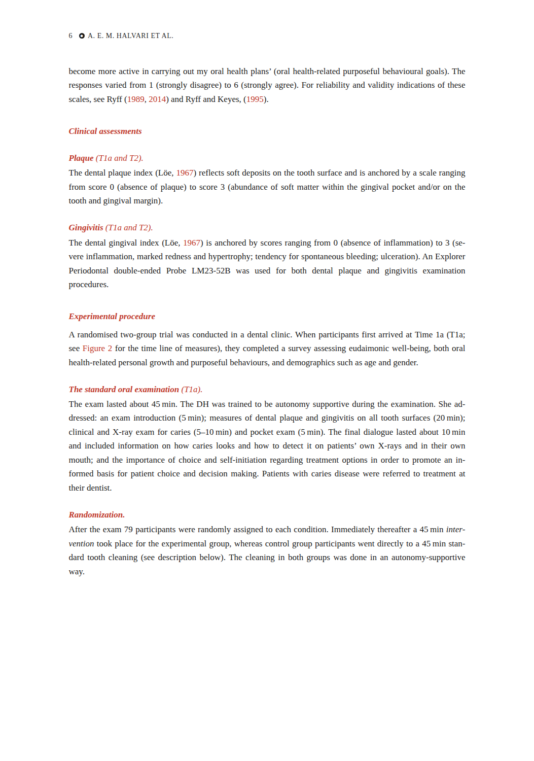6●A. E. M. Halvari et al.
become more active in carrying out my oral health plans’ (oral health-related purposeful behavioural goals). The responses varied from 1 (strongly disagree) to 6 (strongly agree). For reliability and validity indications of these scales, see Ryff (1989, 2014) and Ryff and Keyes, (1995).
Clinical assessments
Plaque (T1a and T2).
The dental plaque index (Löe, 1967) reflects soft deposits on the tooth surface and is anchored by a scale ranging from score 0 (absence of plaque) to score 3 (abundance of soft matter within the gingival pocket and/or on the tooth and gingival margin).
Gingivitis (T1a and T2).
The dental gingival index (Löe, 1967) is anchored by scores ranging from 0 (absence of inflammation) to 3 (severe inflammation, marked redness and hypertrophy; tendency for spontaneous bleeding; ulceration). An Explorer Periodontal double-ended Probe LM23-52B was used for both dental plaque and gingivitis examination procedures.
Experimental procedure
A randomised two-group trial was conducted in a dental clinic. When participants first arrived at Time 1a (T1a; see Figure 2 for the time line of measures), they completed a survey assessing eudaimonic well-being, both oral health-related personal growth and purposeful behaviours, and demographics such as age and gender.
The standard oral examination (T1a).
The exam lasted about 45 min. The DH was trained to be autonomy supportive during the examination. She addressed: an exam introduction (5 min); measures of dental plaque and gingivitis on all tooth surfaces (20 min); clinical and X-ray exam for caries (5–10 min) and pocket exam (5 min). The final dialogue lasted about 10 min and included information on how caries looks and how to detect it on patients’ own X-rays and in their own mouth; and the importance of choice and self-initiation regarding treatment options in order to promote an informed basis for patient choice and decision making. Patients with caries disease were referred to treatment at their dentist.
Randomization.
After the exam 79 participants were randomly assigned to each condition. Immediately thereafter a 45 min intervention took place for the experimental group, whereas control group participants went directly to a 45 min standard tooth cleaning (see description below). The cleaning in both groups was done in an autonomy-supportive way.